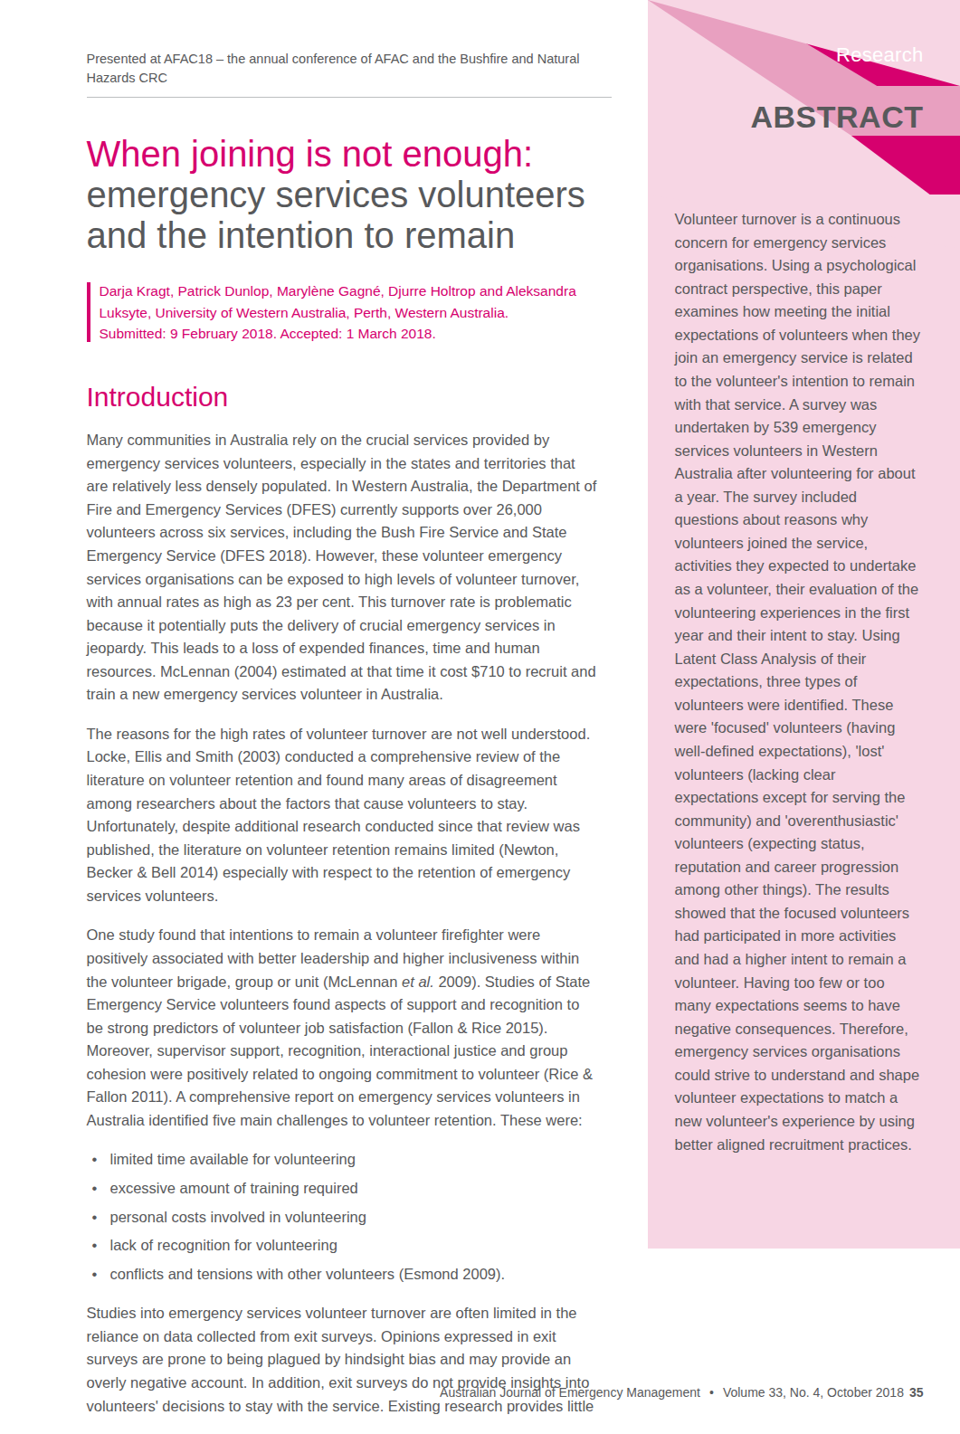Research
ABSTRACT
Volunteer turnover is a continuous concern for emergency services organisations. Using a psychological contract perspective, this paper examines how meeting the initial expectations of volunteers when they join an emergency service is related to the volunteer's intention to remain with that service. A survey was undertaken by 539 emergency services volunteers in Western Australia after volunteering for about a year. The survey included questions about reasons why volunteers joined the service, activities they expected to undertake as a volunteer, their evaluation of the volunteering experiences in the first year and their intent to stay. Using Latent Class Analysis of their expectations, three types of volunteers were identified. These were 'focused' volunteers (having well-defined expectations), 'lost' volunteers (lacking clear expectations except for serving the community) and 'overenthusiastic' volunteers (expecting status, reputation and career progression among other things). The results showed that the focused volunteers had participated in more activities and had a higher intent to remain a volunteer. Having too few or too many expectations seems to have negative consequences. Therefore, emergency services organisations could strive to understand and shape volunteer expectations to match a new volunteer's experience by using better aligned recruitment practices.
Presented at AFAC18 – the annual conference of AFAC and the Bushfire and Natural Hazards CRC
When joining is not enough: emergency services volunteers and the intention to remain
Darja Kragt, Patrick Dunlop, Marylène Gagné, Djurre Holtrop and Aleksandra Luksyte, University of Western Australia, Perth, Western Australia.
Submitted: 9 February 2018. Accepted: 1 March 2018.
Introduction
Many communities in Australia rely on the crucial services provided by emergency services volunteers, especially in the states and territories that are relatively less densely populated. In Western Australia, the Department of Fire and Emergency Services (DFES) currently supports over 26,000 volunteers across six services, including the Bush Fire Service and State Emergency Service (DFES 2018). However, these volunteer emergency services organisations can be exposed to high levels of volunteer turnover, with annual rates as high as 23 per cent. This turnover rate is problematic because it potentially puts the delivery of crucial emergency services in jeopardy. This leads to a loss of expended finances, time and human resources. McLennan (2004) estimated at that time it cost $710 to recruit and train a new emergency services volunteer in Australia.
The reasons for the high rates of volunteer turnover are not well understood. Locke, Ellis and Smith (2003) conducted a comprehensive review of the literature on volunteer retention and found many areas of disagreement among researchers about the factors that cause volunteers to stay. Unfortunately, despite additional research conducted since that review was published, the literature on volunteer retention remains limited (Newton, Becker & Bell 2014) especially with respect to the retention of emergency services volunteers.
One study found that intentions to remain a volunteer firefighter were positively associated with better leadership and higher inclusiveness within the volunteer brigade, group or unit (McLennan et al. 2009). Studies of State Emergency Service volunteers found aspects of support and recognition to be strong predictors of volunteer job satisfaction (Fallon & Rice 2015). Moreover, supervisor support, recognition, interactional justice and group cohesion were positively related to ongoing commitment to volunteer (Rice & Fallon 2011). A comprehensive report on emergency services volunteers in Australia identified five main challenges to volunteer retention. These were:
limited time available for volunteering
excessive amount of training required
personal costs involved in volunteering
lack of recognition for volunteering
conflicts and tensions with other volunteers (Esmond 2009).
Studies into emergency services volunteer turnover are often limited in the reliance on data collected from exit surveys. Opinions expressed in exit surveys are prone to being plagued by hindsight bias and may provide an overly negative account. In addition, exit surveys do not provide insights into volunteers' decisions to stay with the service. Existing research provides little
Australian Journal of Emergency Management•Volume 33, No. 4, October 201835